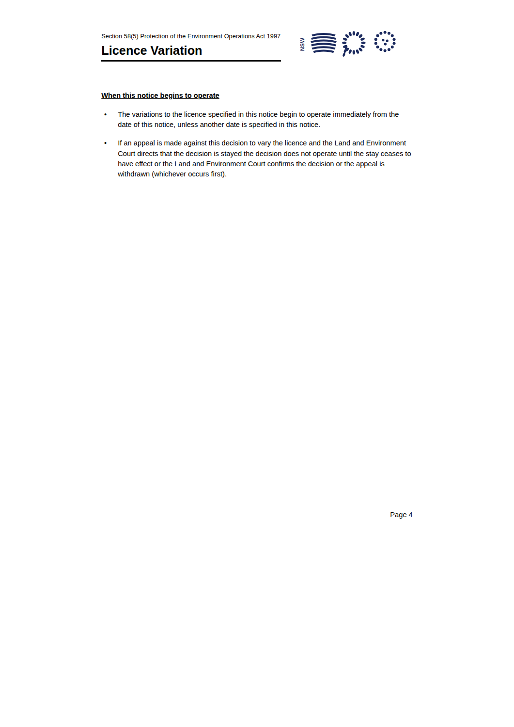Section 58(5) Protection of the Environment Operations Act 1997
Licence Variation
NSW
When this notice begins to operate
The variations to the licence specified in this notice begin to operate immediately from the date of this notice, unless another date is specified in this notice.
If an appeal is made against this decision to vary the licence and the Land and Environment Court directs that the decision is stayed the decision does not operate until the stay ceases to have effect or the Land and Environment Court confirms the decision or the appeal is withdrawn (whichever occurs first).
Page 4